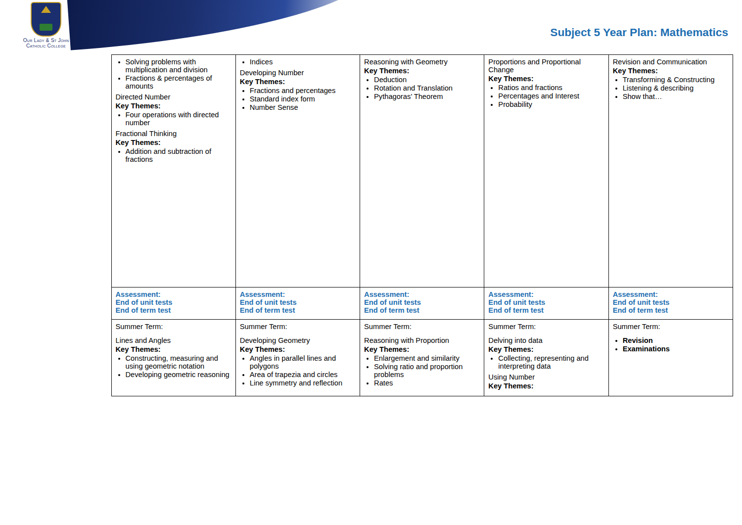Our Lady & St John
Catholic College
Subject 5 Year Plan: Mathematics
| | Solving problems with multiplication and division Fractions & percentages of amounts Directed Number Key Themes: Four operations with directed number Fractional Thinking Key Themes: Addition and subtraction of fractions | Indices Developing Number Key Themes: Fractions and percentages Standard index form Number Sense | Reasoning with Geometry Key Themes: Deduction Rotation and Translation Pythagoras’ Theorem | Proportions and Proportional Change Key Themes: Ratios and fractions Percentages and Interest Probability | Revision and Communication Key Themes: Transforming & Constructing Listening & describing Show that… |
| | Assessment: End of unit tests End of term test | Assessment: End of unit tests End of term test | Assessment: End of unit tests End of term test | Assessment: End of unit tests End of term test | Assessment: End of unit tests End of term test |
| | Summer Term: Lines and Angles Key Themes: Constructing, measuring and using geometric notation Developing geometric reasoning | Summer Term: Developing Geometry Key Themes: Angles in parallel lines and polygons Area of trapezia and circles Line symmetry and reflection | Summer Term: Reasoning with Proportion Key Themes: Enlargement and similarity Solving ratio and proportion problems Rates | Summer Term: Delving into data Key Themes: Collecting, representing and interpreting data Using Number Key Themes: | Summer Term: Revision Examinations |